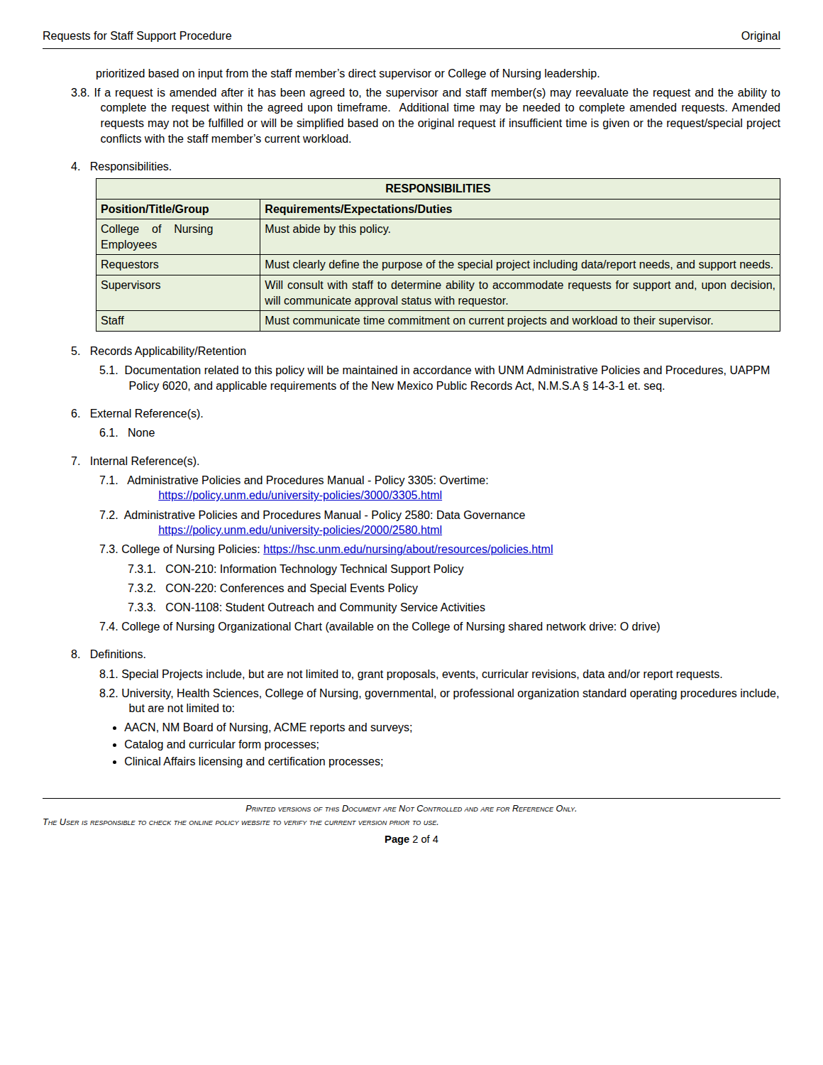Requests for Staff Support Procedure
Original
prioritized based on input from the staff member’s direct supervisor or College of Nursing leadership.
3.8. If a request is amended after it has been agreed to, the supervisor and staff member(s) may reevaluate the request and the ability to complete the request within the agreed upon timeframe. Additional time may be needed to complete amended requests. Amended requests may not be fulfilled or will be simplified based on the original request if insufficient time is given or the request/special project conflicts with the staff member’s current workload.
4. Responsibilities.
| RESPONSIBILITIES |
| --- |
| Position/Title/Group | Requirements/Expectations/Duties |
| College of Nursing Employees | Must abide by this policy. |
| Requestors | Must clearly define the purpose of the special project including data/report needs, and support needs. |
| Supervisors | Will consult with staff to determine ability to accommodate requests for support and, upon decision, will communicate approval status with requestor. |
| Staff | Must communicate time commitment on current projects and workload to their supervisor. |
5. Records Applicability/Retention
5.1. Documentation related to this policy will be maintained in accordance with UNM Administrative Policies and Procedures, UAPPM Policy 6020, and applicable requirements of the New Mexico Public Records Act, N.M.S.A § 14-3-1 et. seq.
6. External Reference(s).
6.1. None
7. Internal Reference(s).
7.1. Administrative Policies and Procedures Manual - Policy 3305: Overtime:
https://policy.unm.edu/university-policies/3000/3305.html
7.2. Administrative Policies and Procedures Manual - Policy 2580: Data Governance
https://policy.unm.edu/university-policies/2000/2580.html
7.3. College of Nursing Policies: https://hsc.unm.edu/nursing/about/resources/policies.html
7.3.1. CON-210: Information Technology Technical Support Policy
7.3.2. CON-220: Conferences and Special Events Policy
7.3.3. CON-1108: Student Outreach and Community Service Activities
7.4. College of Nursing Organizational Chart (available on the College of Nursing shared network drive: O drive)
8. Definitions.
8.1. Special Projects include, but are not limited to, grant proposals, events, curricular revisions, data and/or report requests.
8.2. University, Health Sciences, College of Nursing, governmental, or professional organization standard operating procedures include, but are not limited to:
AACN, NM Board of Nursing, ACME reports and surveys;
Catalog and curricular form processes;
Clinical Affairs licensing and certification processes;
Printed versions of this Document are Not Controlled and are for Reference Only.
The User is responsible to check the online policy website to verify the current version prior to use.
Page 2 of 4